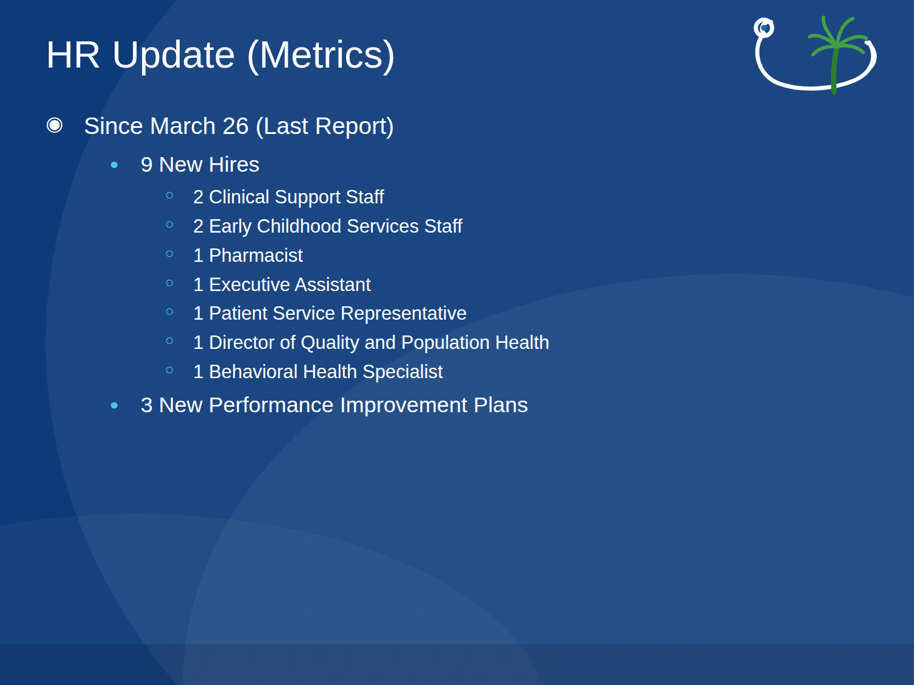HR Update (Metrics)
Since March 26 (Last Report)
9 New Hires
2 Clinical Support Staff
2 Early Childhood Services Staff
1 Pharmacist
1 Executive Assistant
1 Patient Service Representative
1 Director of Quality and Population Health
1 Behavioral Health Specialist
3 New Performance Improvement Plans